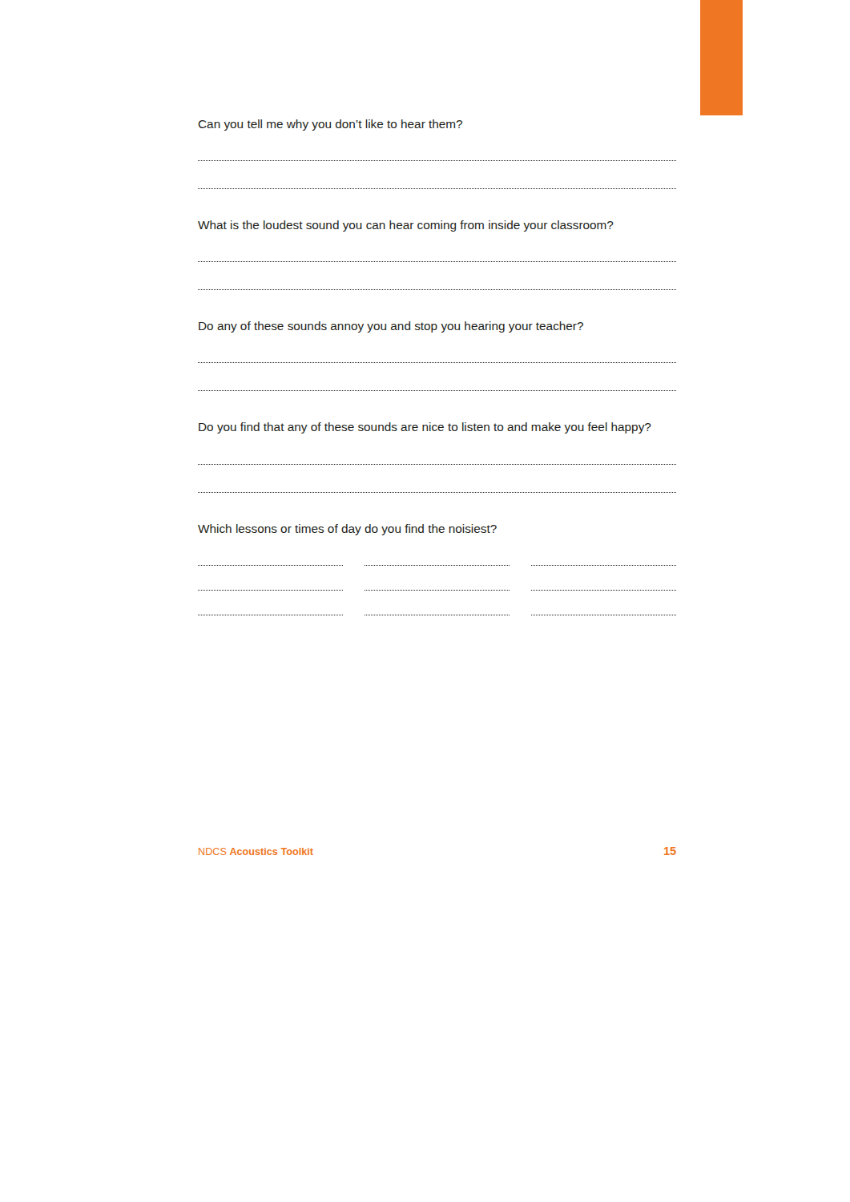Can you tell me why you don’t like to hear them?
What is the loudest sound you can hear coming from inside your classroom?
Do any of these sounds annoy you and stop you hearing your teacher?
Do you find that any of these sounds are nice to listen to and make you feel happy?
Which lessons or times of day do you find the noisiest?
NDCS Acoustics Toolkit
15